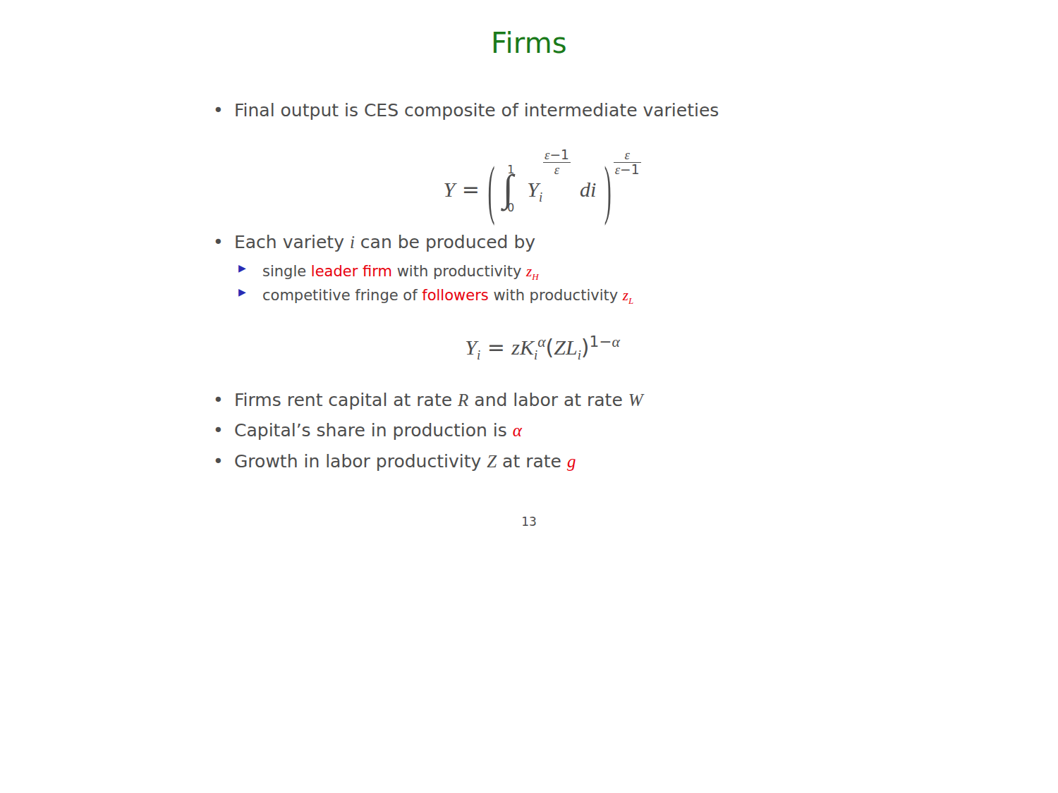Firms
Final output is CES composite of intermediate varieties
Y = ( ∫10 Yi ε−1 ε   di ) εε−1
Each variety i can be produced by
single leader firm with productivity zH
competitive fringe of followers with productivity zL
Yi = zKiα(ZLi)1−α
Firms rent capital at rate R and labor at rate W
Capital’s share in production is α
Growth in labor productivity Z at rate g
13